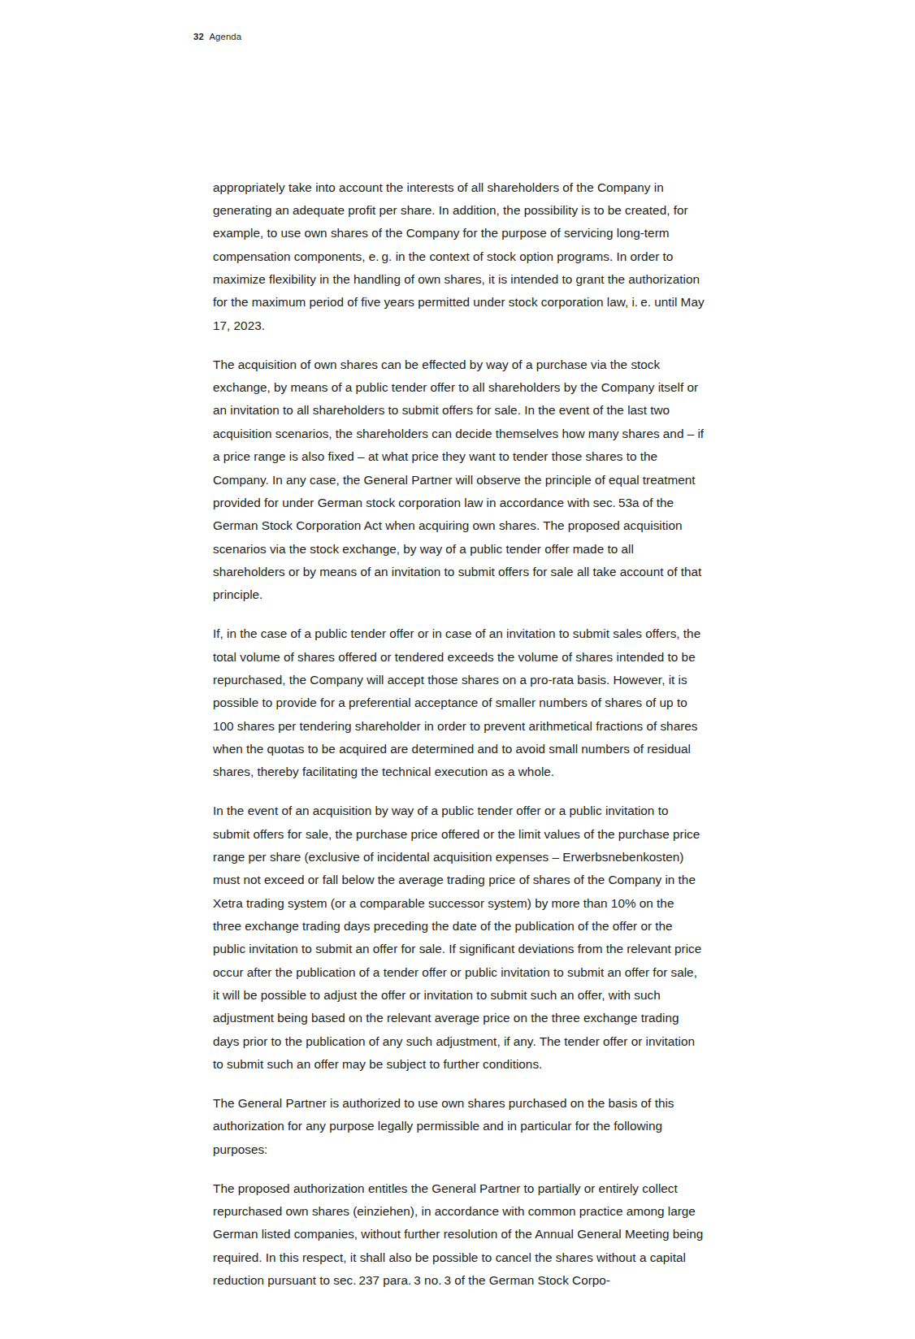32 Agenda
appropriately take into account the interests of all shareholders of the Company in generating an adequate profit per share. In addition, the possibility is to be created, for example, to use own shares of the Company for the purpose of servicing long-term compensation components, e. g. in the context of stock option programs. In order to maximize flexibility in the handling of own shares, it is intended to grant the authorization for the maximum period of five years permitted under stock corporation law, i. e. until May 17, 2023.
The acquisition of own shares can be effected by way of a purchase via the stock exchange, by means of a public tender offer to all shareholders by the Company itself or an invitation to all shareholders to submit offers for sale. In the event of the last two acquisition scenarios, the shareholders can decide themselves how many shares and – if a price range is also fixed – at what price they want to tender those shares to the Company. In any case, the General Partner will observe the principle of equal treatment provided for under German stock corporation law in accordance with sec. 53a of the German Stock Corporation Act when acquiring own shares. The proposed acquisition scenarios via the stock exchange, by way of a public tender offer made to all shareholders or by means of an invitation to submit offers for sale all take account of that principle.
If, in the case of a public tender offer or in case of an invitation to submit sales offers, the total volume of shares offered or tendered exceeds the volume of shares intended to be repurchased, the Company will accept those shares on a pro-rata basis. However, it is possible to provide for a preferential acceptance of smaller numbers of shares of up to 100 shares per tendering shareholder in order to prevent arithmetical fractions of shares when the quotas to be acquired are determined and to avoid small numbers of residual shares, thereby facilitating the technical execution as a whole.
In the event of an acquisition by way of a public tender offer or a public invitation to submit offers for sale, the purchase price offered or the limit values of the purchase price range per share (exclusive of incidental acquisition expenses – Erwerbsnebenkosten) must not exceed or fall below the average trading price of shares of the Company in the Xetra trading system (or a comparable successor system) by more than 10% on the three exchange trading days preceding the date of the publication of the offer or the public invitation to submit an offer for sale. If significant deviations from the relevant price occur after the publication of a tender offer or public invitation to submit an offer for sale, it will be possible to adjust the offer or invitation to submit such an offer, with such adjustment being based on the relevant average price on the three exchange trading days prior to the publication of any such adjustment, if any. The tender offer or invitation to submit such an offer may be subject to further conditions.
The General Partner is authorized to use own shares purchased on the basis of this authorization for any purpose legally permissible and in particular for the following purposes:
The proposed authorization entitles the General Partner to partially or entirely collect repurchased own shares (einziehen), in accordance with common practice among large German listed companies, without further resolution of the Annual General Meeting being required. In this respect, it shall also be possible to cancel the shares without a capital reduction pursuant to sec. 237 para. 3 no. 3 of the German Stock Corpo-